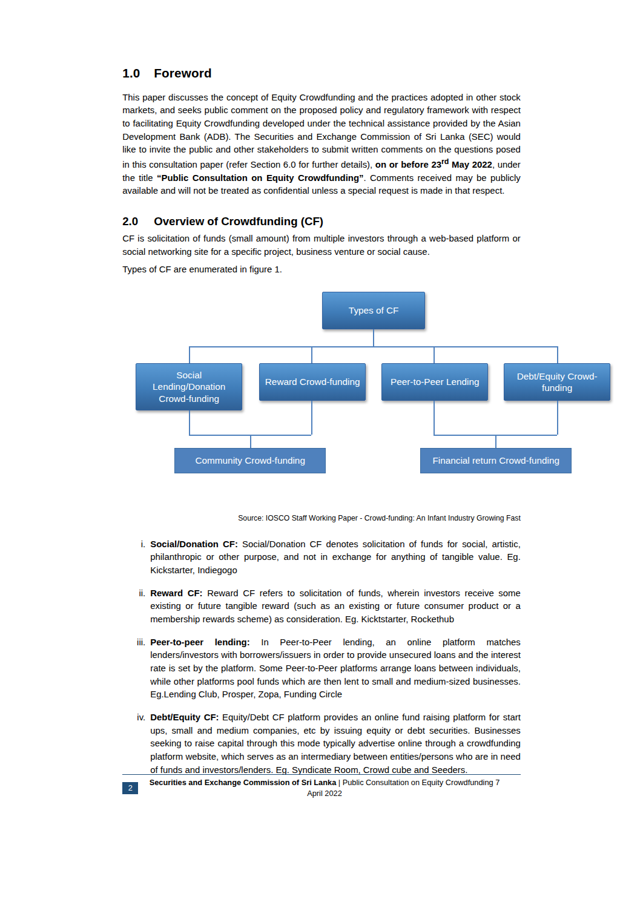1.0 Foreword
This paper discusses the concept of Equity Crowdfunding and the practices adopted in other stock markets, and seeks public comment on the proposed policy and regulatory framework with respect to facilitating Equity Crowdfunding developed under the technical assistance provided by the Asian Development Bank (ADB). The Securities and Exchange Commission of Sri Lanka (SEC) would like to invite the public and other stakeholders to submit written comments on the questions posed in this consultation paper (refer Section 6.0 for further details), on or before 23rd May 2022, under the title “Public Consultation on Equity Crowdfunding”. Comments received may be publicly available and will not be treated as confidential unless a special request is made in that respect.
2.0 Overview of Crowdfunding (CF)
CF is solicitation of funds (small amount) from multiple investors through a web-based platform or social networking site for a specific project, business venture or social cause.
Types of CF are enumerated in figure 1.
Types of CF
Social Lending/Donation Crowd-funding
Reward Crowd-funding
Peer-to-Peer Lending
Debt/Equity Crowd-funding
Community Crowd-funding
Financial return Crowd-funding
Source: IOSCO Staff Working Paper - Crowd-funding: An Infant Industry Growing Fast
Social/Donation CF: Social/Donation CF denotes solicitation of funds for social, artistic, philanthropic or other purpose, and not in exchange for anything of tangible value. Eg. Kickstarter, Indiegogo
Reward CF: Reward CF refers to solicitation of funds, wherein investors receive some existing or future tangible reward (such as an existing or future consumer product or a membership rewards scheme) as consideration. Eg. Kicktstarter, Rockethub
Peer-to-peer lending: In Peer-to-Peer lending, an online platform matches lenders/investors with borrowers/issuers in order to provide unsecured loans and the interest rate is set by the platform. Some Peer-to-Peer platforms arrange loans between individuals, while other platforms pool funds which are then lent to small and medium-sized businesses. Eg.Lending Club, Prosper, Zopa, Funding Circle
Debt/Equity CF: Equity/Debt CF platform provides an online fund raising platform for start ups, small and medium companies, etc by issuing equity or debt securities. Businesses seeking to raise capital through this mode typically advertise online through a crowdfunding platform website, which serves as an intermediary between entities/persons who are in need of funds and investors/lenders. Eg. Syndicate Room, Crowd cube and Seeders.
2 Securities and Exchange Commission of Sri Lanka | Public Consultation on Equity Crowdfunding 7 April 2022